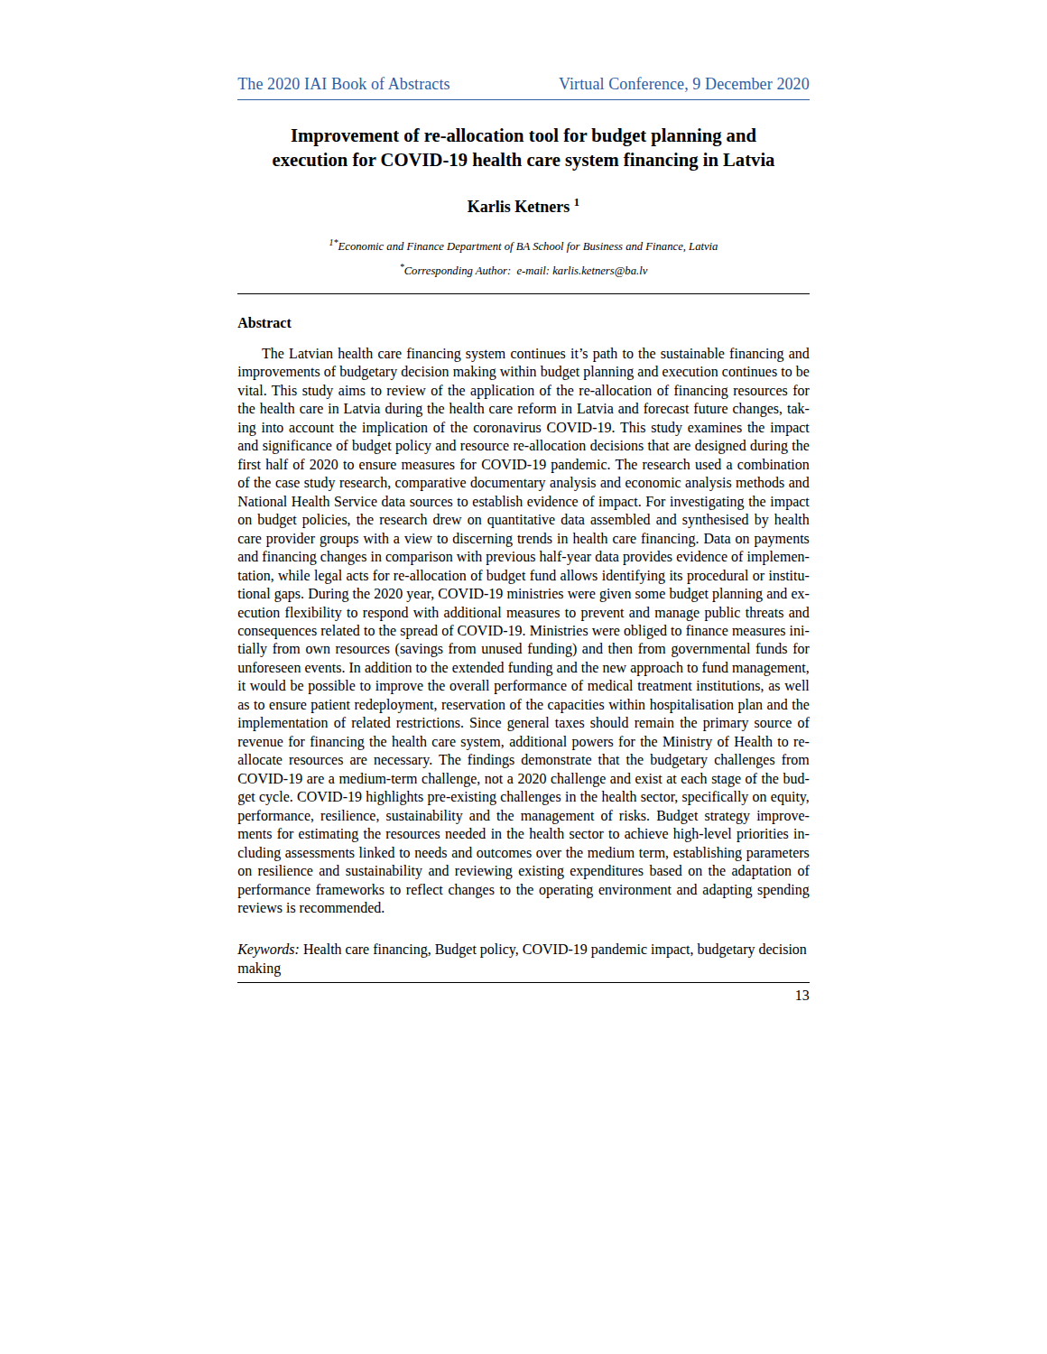The 2020 IAI Book of Abstracts
Virtual Conference, 9 December 2020
Improvement of re-allocation tool for budget planning and
execution for COVID-19 health care system financing in Latvia
Karlis Ketners 1
1*Economic and Finance Department of BA School for Business and Finance, Latvia
*Corresponding Author: e-mail: karlis.ketners@ba.lv
Abstract
The Latvian health care financing system continues it’s path to the sustainable financing and improvements of budgetary decision making within budget planning and execution continues to be vital. This study aims to review of the application of the re-allocation of financing resources for the health care in Latvia during the health care reform in Latvia and forecast future changes, taking into account the implication of the coronavirus COVID-19. This study examines the impact and significance of budget policy and resource re-allocation decisions that are designed during the first half of 2020 to ensure measures for COVID-19 pandemic. The research used a combination of the case study research, comparative documentary analysis and economic analysis methods and National Health Service data sources to establish evidence of impact. For investigating the impact on budget policies, the research drew on quantitative data assembled and synthesised by health care provider groups with a view to discerning trends in health care financing. Data on payments and financing changes in comparison with previous half-year data provides evidence of implementation, while legal acts for re-allocation of budget fund allows identifying its procedural or institutional gaps. During the 2020 year, COVID-19 ministries were given some budget planning and execution flexibility to respond with additional measures to prevent and manage public threats and consequences related to the spread of COVID-19. Ministries were obliged to finance measures initially from own resources (savings from unused funding) and then from governmental funds for unforeseen events. In addition to the extended funding and the new approach to fund management, it would be possible to improve the overall performance of medical treatment institutions, as well as to ensure patient redeployment, reservation of the capacities within hospitalisation plan and the implementation of related restrictions. Since general taxes should remain the primary source of revenue for financing the health care system, additional powers for the Ministry of Health to reallocate resources are necessary. The findings demonstrate that the budgetary challenges from COVID-19 are a medium-term challenge, not a 2020 challenge and exist at each stage of the budget cycle. COVID-19 highlights pre-existing challenges in the health sector, specifically on equity, performance, resilience, sustainability and the management of risks. Budget strategy improvements for estimating the resources needed in the health sector to achieve high-level priorities including assessments linked to needs and outcomes over the medium term, establishing parameters on resilience and sustainability and reviewing existing expenditures based on the adaptation of performance frameworks to reflect changes to the operating environment and adapting spending reviews is recommended.
Keywords: Health care financing, Budget policy, COVID-19 pandemic impact, budgetary decision making
13